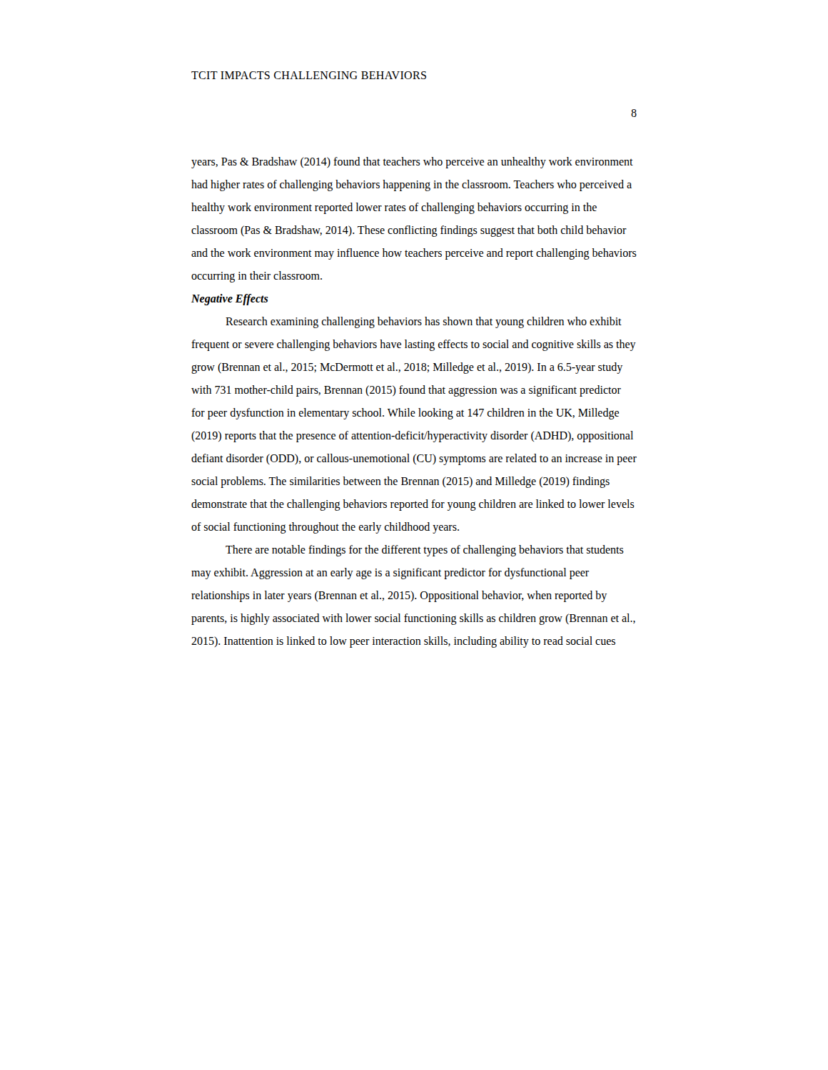TCIT Impacts Challenging Behaviors
8
years, Pas & Bradshaw (2014) found that teachers who perceive an unhealthy work environment had higher rates of challenging behaviors happening in the classroom. Teachers who perceived a healthy work environment reported lower rates of challenging behaviors occurring in the classroom (Pas & Bradshaw, 2014). These conflicting findings suggest that both child behavior and the work environment may influence how teachers perceive and report challenging behaviors occurring in their classroom.
Negative Effects
Research examining challenging behaviors has shown that young children who exhibit frequent or severe challenging behaviors have lasting effects to social and cognitive skills as they grow (Brennan et al., 2015; McDermott et al., 2018; Milledge et al., 2019). In a 6.5-year study with 731 mother-child pairs, Brennan (2015) found that aggression was a significant predictor for peer dysfunction in elementary school. While looking at 147 children in the UK, Milledge (2019) reports that the presence of attention-deficit/hyperactivity disorder (ADHD), oppositional defiant disorder (ODD), or callous-unemotional (CU) symptoms are related to an increase in peer social problems. The similarities between the Brennan (2015) and Milledge (2019) findings demonstrate that the challenging behaviors reported for young children are linked to lower levels of social functioning throughout the early childhood years.
There are notable findings for the different types of challenging behaviors that students may exhibit. Aggression at an early age is a significant predictor for dysfunctional peer relationships in later years (Brennan et al., 2015). Oppositional behavior, when reported by parents, is highly associated with lower social functioning skills as children grow (Brennan et al., 2015). Inattention is linked to low peer interaction skills, including ability to read social cues